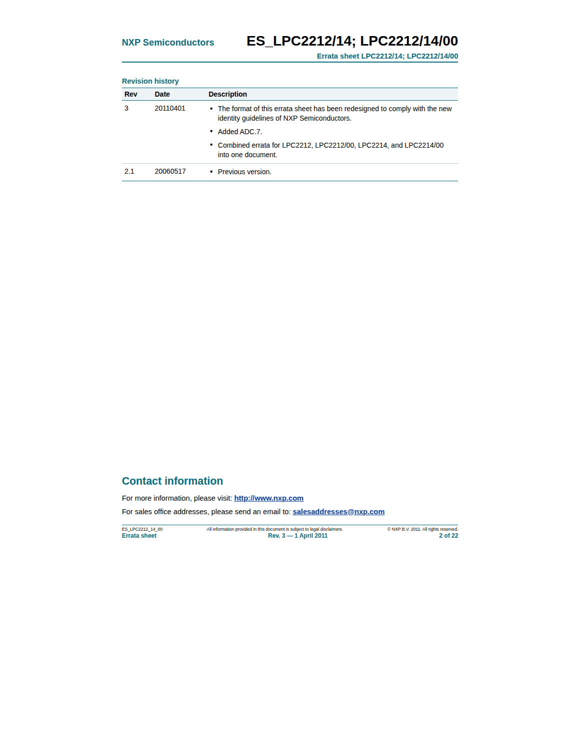NXP Semiconductors
ES_LPC2212/14; LPC2212/14/00
Errata sheet LPC2212/14; LPC2212/14/00
Revision history
| Rev | Date | Description |
| --- | --- | --- |
| 3 | 20110401 | The format of this errata sheet has been redesigned to comply with the new identity guidelines of NXP Semiconductors. Added ADC.7. Combined errata for LPC2212, LPC2212/00, LPC2214, and LPC2214/00 into one document. |
| 2.1 | 20060517 | Previous version. |
Contact information
For more information, please visit: http://www.nxp.com
For sales office addresses, please send an email to: salesaddresses@nxp.com
ES_LPC2212_14_00
All information provided in this document is subject to legal disclaimers.
© NXP B.V. 2011. All rights reserved.
Errata sheet
Rev. 3 — 1 April 2011
2 of 22